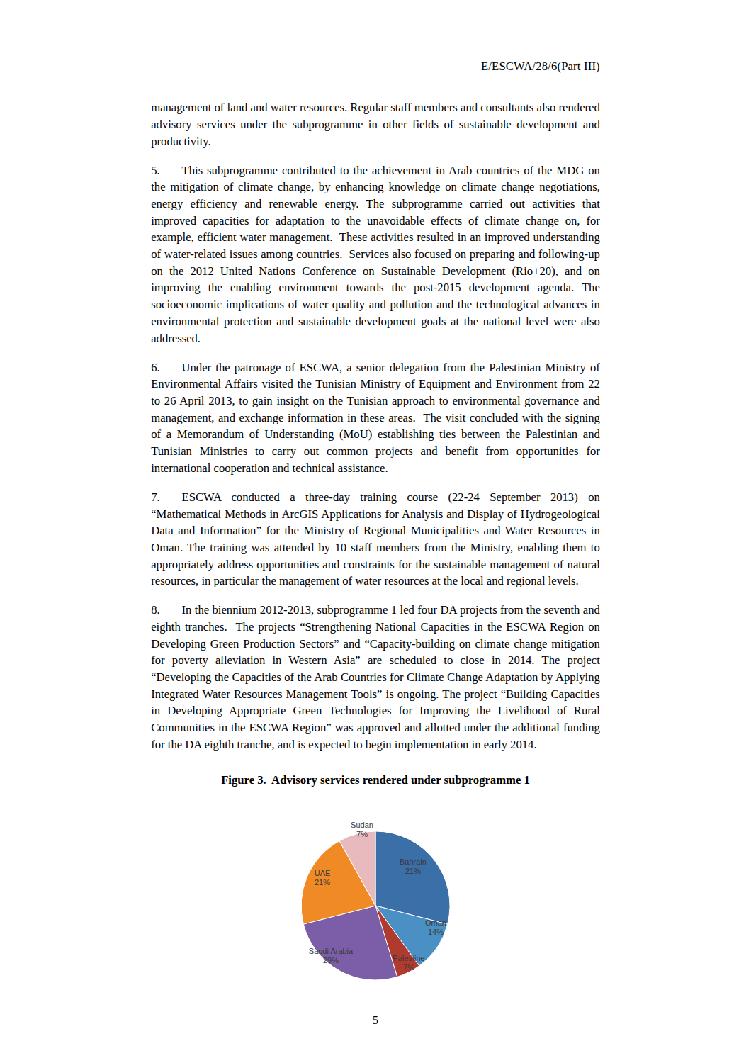E/ESCWA/28/6(Part III)
management of land and water resources. Regular staff members and consultants also rendered advisory services under the subprogramme in other fields of sustainable development and productivity.
5. This subprogramme contributed to the achievement in Arab countries of the MDG on the mitigation of climate change, by enhancing knowledge on climate change negotiations, energy efficiency and renewable energy. The subprogramme carried out activities that improved capacities for adaptation to the unavoidable effects of climate change on, for example, efficient water management. These activities resulted in an improved understanding of water-related issues among countries. Services also focused on preparing and following-up on the 2012 United Nations Conference on Sustainable Development (Rio+20), and on improving the enabling environment towards the post-2015 development agenda. The socioeconomic implications of water quality and pollution and the technological advances in environmental protection and sustainable development goals at the national level were also addressed.
6. Under the patronage of ESCWA, a senior delegation from the Palestinian Ministry of Environmental Affairs visited the Tunisian Ministry of Equipment and Environment from 22 to 26 April 2013, to gain insight on the Tunisian approach to environmental governance and management, and exchange information in these areas. The visit concluded with the signing of a Memorandum of Understanding (MoU) establishing ties between the Palestinian and Tunisian Ministries to carry out common projects and benefit from opportunities for international cooperation and technical assistance.
7. ESCWA conducted a three-day training course (22-24 September 2013) on “Mathematical Methods in ArcGIS Applications for Analysis and Display of Hydrogeological Data and Information” for the Ministry of Regional Municipalities and Water Resources in Oman. The training was attended by 10 staff members from the Ministry, enabling them to appropriately address opportunities and constraints for the sustainable management of natural resources, in particular the management of water resources at the local and regional levels.
8. In the biennium 2012-2013, subprogramme 1 led four DA projects from the seventh and eighth tranches. The projects “Strengthening National Capacities in the ESCWA Region on Developing Green Production Sectors” and “Capacity-building on climate change mitigation for poverty alleviation in Western Asia” are scheduled to close in 2014. The project “Developing the Capacities of the Arab Countries for Climate Change Adaptation by Applying Integrated Water Resources Management Tools” is ongoing. The project “Building Capacities in Developing Appropriate Green Technologies for Improving the Livelihood of Rural Communities in the ESCWA Region” was approved and allotted under the additional funding for the DA eighth tranche, and is expected to begin implementation in early 2014.
Figure 3. Advisory services rendered under subprogramme 1
Bahrain 21% Oman 14% Palestine 7% Saudi Arabia 29% UAE 21% Sudan 7%
5